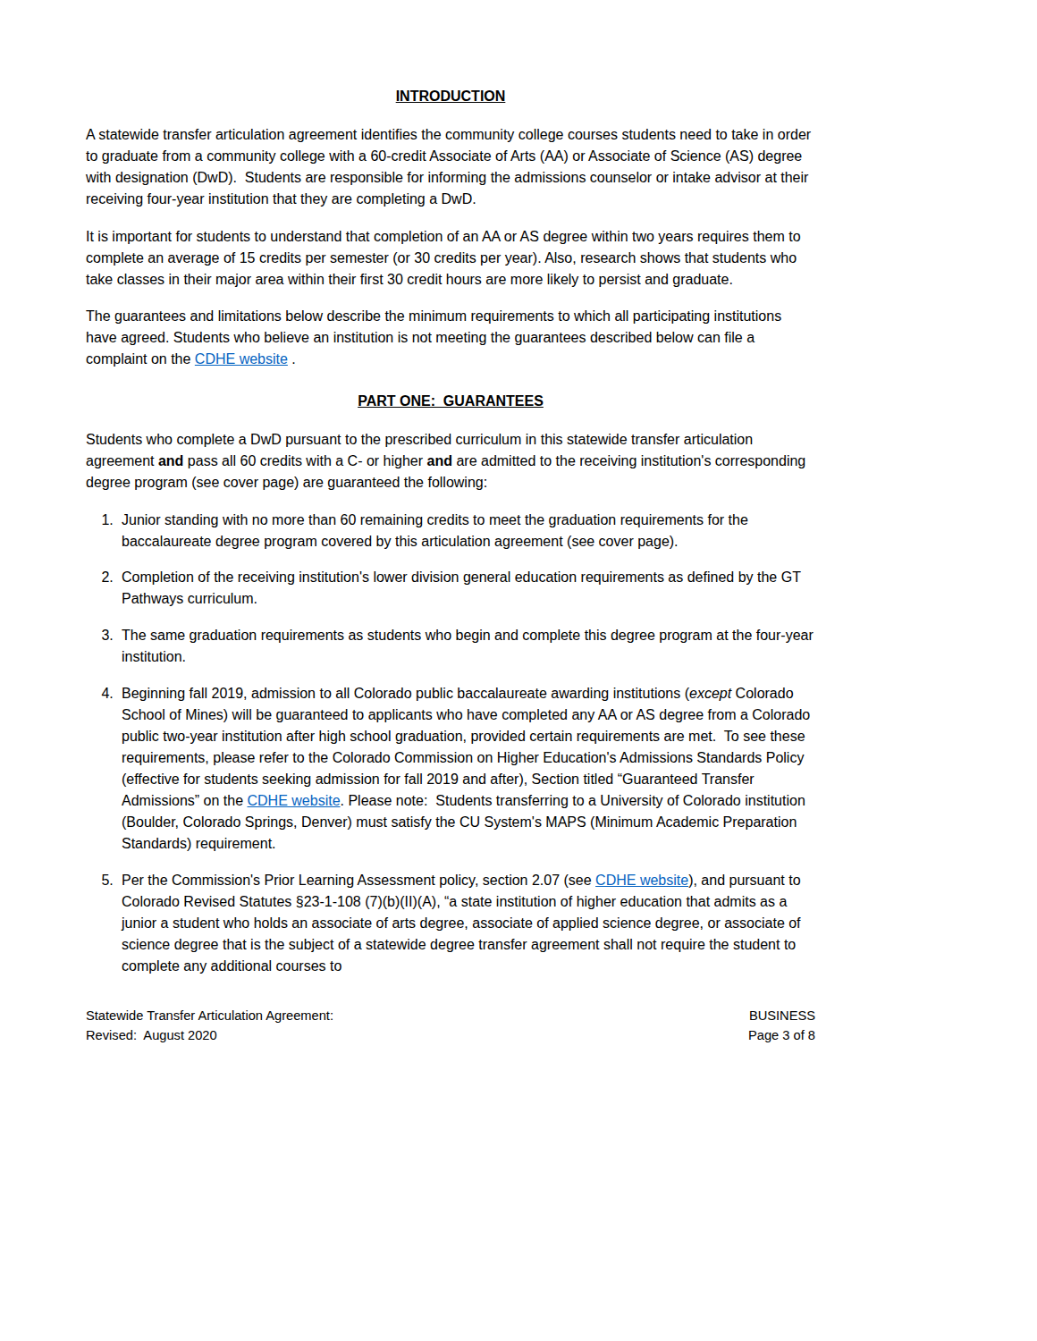INTRODUCTION
A statewide transfer articulation agreement identifies the community college courses students need to take in order to graduate from a community college with a 60-credit Associate of Arts (AA) or Associate of Science (AS) degree with designation (DwD). Students are responsible for informing the admissions counselor or intake advisor at their receiving four-year institution that they are completing a DwD.
It is important for students to understand that completion of an AA or AS degree within two years requires them to complete an average of 15 credits per semester (or 30 credits per year). Also, research shows that students who take classes in their major area within their first 30 credit hours are more likely to persist and graduate.
The guarantees and limitations below describe the minimum requirements to which all participating institutions have agreed. Students who believe an institution is not meeting the guarantees described below can file a complaint on the CDHE website .
PART ONE: GUARANTEES
Students who complete a DwD pursuant to the prescribed curriculum in this statewide transfer articulation agreement and pass all 60 credits with a C- or higher and are admitted to the receiving institution's corresponding degree program (see cover page) are guaranteed the following:
Junior standing with no more than 60 remaining credits to meet the graduation requirements for the baccalaureate degree program covered by this articulation agreement (see cover page).
Completion of the receiving institution's lower division general education requirements as defined by the GT Pathways curriculum.
The same graduation requirements as students who begin and complete this degree program at the four-year institution.
Beginning fall 2019, admission to all Colorado public baccalaureate awarding institutions (except Colorado School of Mines) will be guaranteed to applicants who have completed any AA or AS degree from a Colorado public two-year institution after high school graduation, provided certain requirements are met. To see these requirements, please refer to the Colorado Commission on Higher Education's Admissions Standards Policy (effective for students seeking admission for fall 2019 and after), Section titled “Guaranteed Transfer Admissions” on the CDHE website. Please note: Students transferring to a University of Colorado institution (Boulder, Colorado Springs, Denver) must satisfy the CU System's MAPS (Minimum Academic Preparation Standards) requirement.
Per the Commission's Prior Learning Assessment policy, section 2.07 (see CDHE website), and pursuant to Colorado Revised Statutes §23-1-108 (7)(b)(II)(A), “a state institution of higher education that admits as a junior a student who holds an associate of arts degree, associate of applied science degree, or associate of science degree that is the subject of a statewide degree transfer agreement shall not require the student to complete any additional courses to
| Statewide Transfer Articulation Agreement: | BUSINESS |
| Revised: August 2020 | Page 3 of 8 |